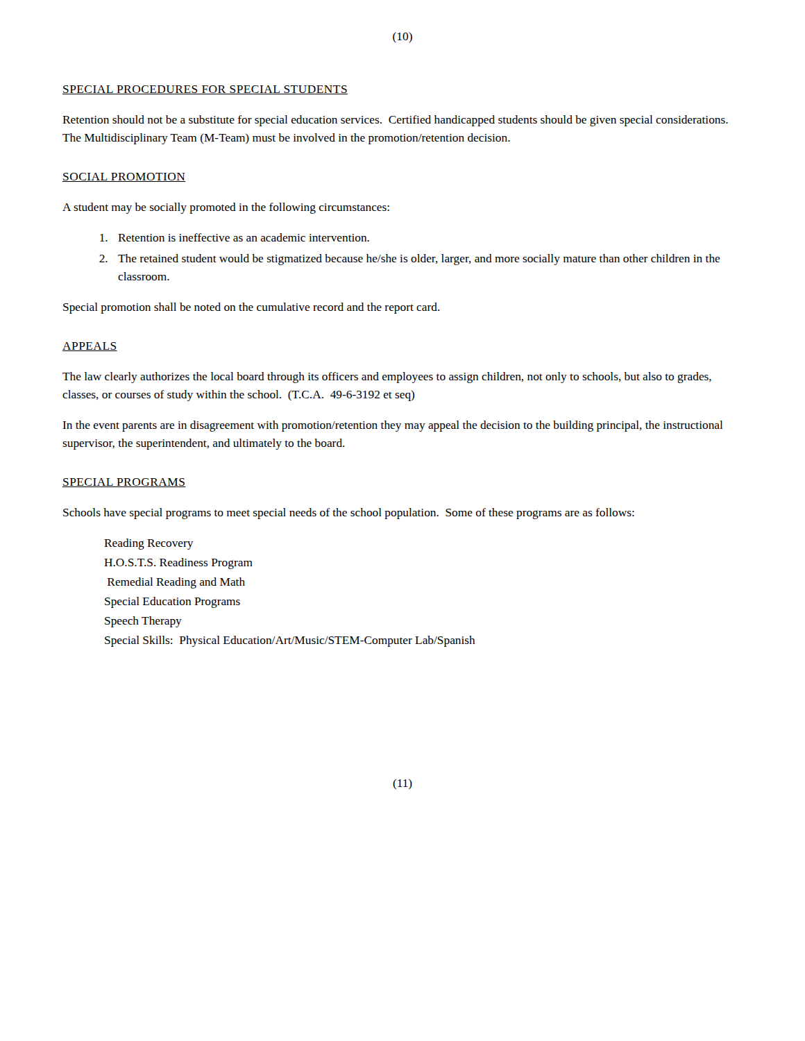(10)
SPECIAL PROCEDURES FOR SPECIAL STUDENTS
Retention should not be a substitute for special education services. Certified handicapped students should be given special considerations. The Multidisciplinary Team (M-Team) must be involved in the promotion/retention decision.
SOCIAL PROMOTION
A student may be socially promoted in the following circumstances:
Retention is ineffective as an academic intervention.
The retained student would be stigmatized because he/she is older, larger, and more socially mature than other children in the classroom.
Special promotion shall be noted on the cumulative record and the report card.
APPEALS
The law clearly authorizes the local board through its officers and employees to assign children, not only to schools, but also to grades, classes, or courses of study within the school. (T.C.A. 49-6-3192 et seq)
In the event parents are in disagreement with promotion/retention they may appeal the decision to the building principal, the instructional supervisor, the superintendent, and ultimately to the board.
SPECIAL PROGRAMS
Schools have special programs to meet special needs of the school population. Some of these programs are as follows:
Reading Recovery
H.O.S.T.S. Readiness Program
Remedial Reading and Math
Special Education Programs
Speech Therapy
Special Skills: Physical Education/Art/Music/STEM-Computer Lab/Spanish
(11)